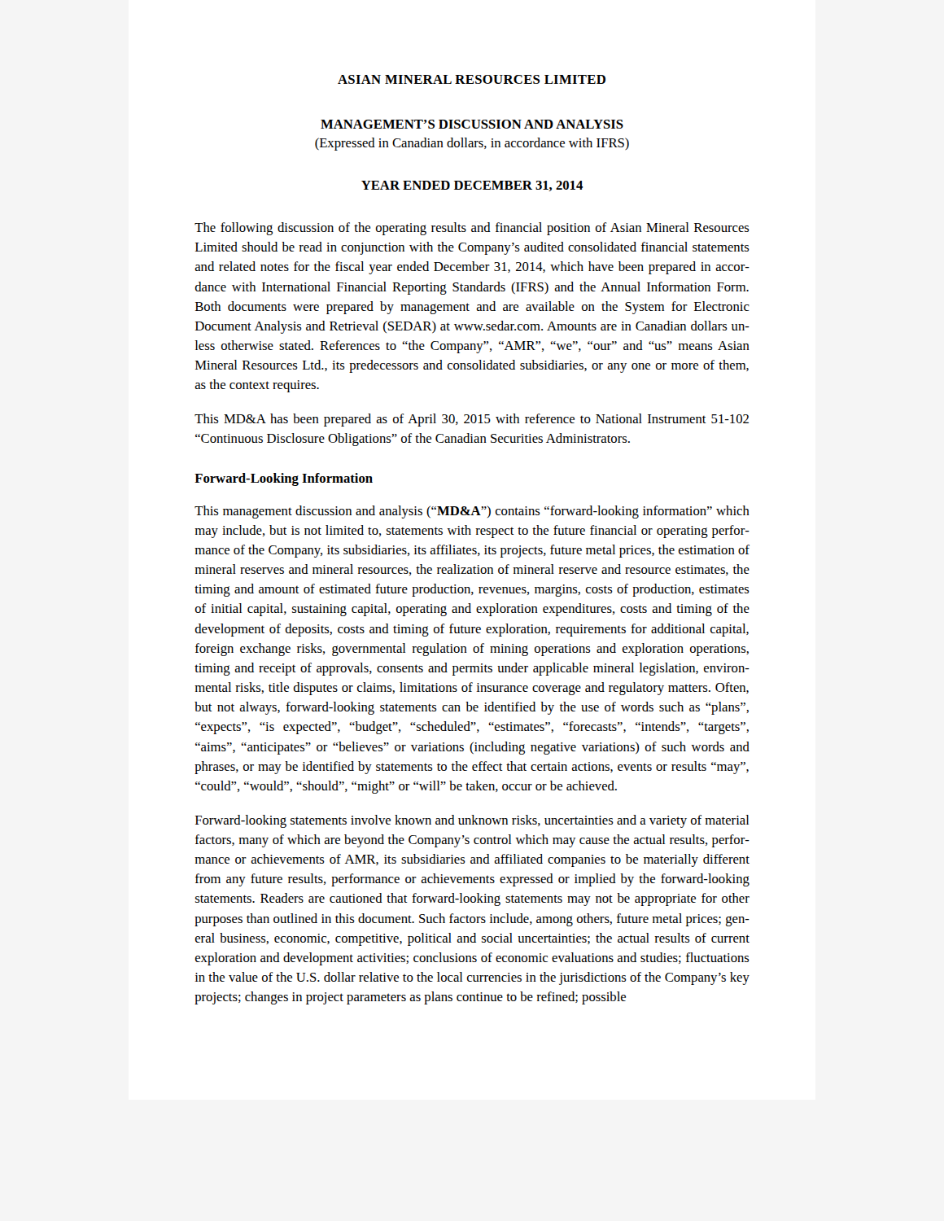Asian Mineral Resources Limited
Management’s Discussion and Analysis (Expressed in Canadian dollars, in accordance with IFRS)
Year Ended December 31, 2014
The following discussion of the operating results and financial position of Asian Mineral Resources Limited should be read in conjunction with the Company’s audited consolidated financial statements and related notes for the fiscal year ended December 31, 2014, which have been prepared in accordance with International Financial Reporting Standards (IFRS) and the Annual Information Form. Both documents were prepared by management and are available on the System for Electronic Document Analysis and Retrieval (SEDAR) at www.sedar.com. Amounts are in Canadian dollars unless otherwise stated. References to “the Company”, “AMR”, “we”, “our” and “us” means Asian Mineral Resources Ltd., its predecessors and consolidated subsidiaries, or any one or more of them, as the context requires.
This MD&A has been prepared as of April 30, 2015 with reference to National Instrument 51-102 “Continuous Disclosure Obligations” of the Canadian Securities Administrators.
Forward-Looking Information
This management discussion and analysis (“MD&A”) contains “forward-looking information” which may include, but is not limited to, statements with respect to the future financial or operating performance of the Company, its subsidiaries, its affiliates, its projects, future metal prices, the estimation of mineral reserves and mineral resources, the realization of mineral reserve and resource estimates, the timing and amount of estimated future production, revenues, margins, costs of production, estimates of initial capital, sustaining capital, operating and exploration expenditures, costs and timing of the development of deposits, costs and timing of future exploration, requirements for additional capital, foreign exchange risks, governmental regulation of mining operations and exploration operations, timing and receipt of approvals, consents and permits under applicable mineral legislation, environmental risks, title disputes or claims, limitations of insurance coverage and regulatory matters. Often, but not always, forward-looking statements can be identified by the use of words such as “plans”, “expects”, “is expected”, “budget”, “scheduled”, “estimates”, “forecasts”, “intends”, “targets”, “aims”, “anticipates” or “believes” or variations (including negative variations) of such words and phrases, or may be identified by statements to the effect that certain actions, events or results “may”, “could”, “would”, “should”, “might” or “will” be taken, occur or be achieved.
Forward-looking statements involve known and unknown risks, uncertainties and a variety of material factors, many of which are beyond the Company’s control which may cause the actual results, performance or achievements of AMR, its subsidiaries and affiliated companies to be materially different from any future results, performance or achievements expressed or implied by the forward-looking statements. Readers are cautioned that forward-looking statements may not be appropriate for other purposes than outlined in this document. Such factors include, among others, future metal prices; general business, economic, competitive, political and social uncertainties; the actual results of current exploration and development activities; conclusions of economic evaluations and studies; fluctuations in the value of the U.S. dollar relative to the local currencies in the jurisdictions of the Company’s key projects; changes in project parameters as plans continue to be refined; possible